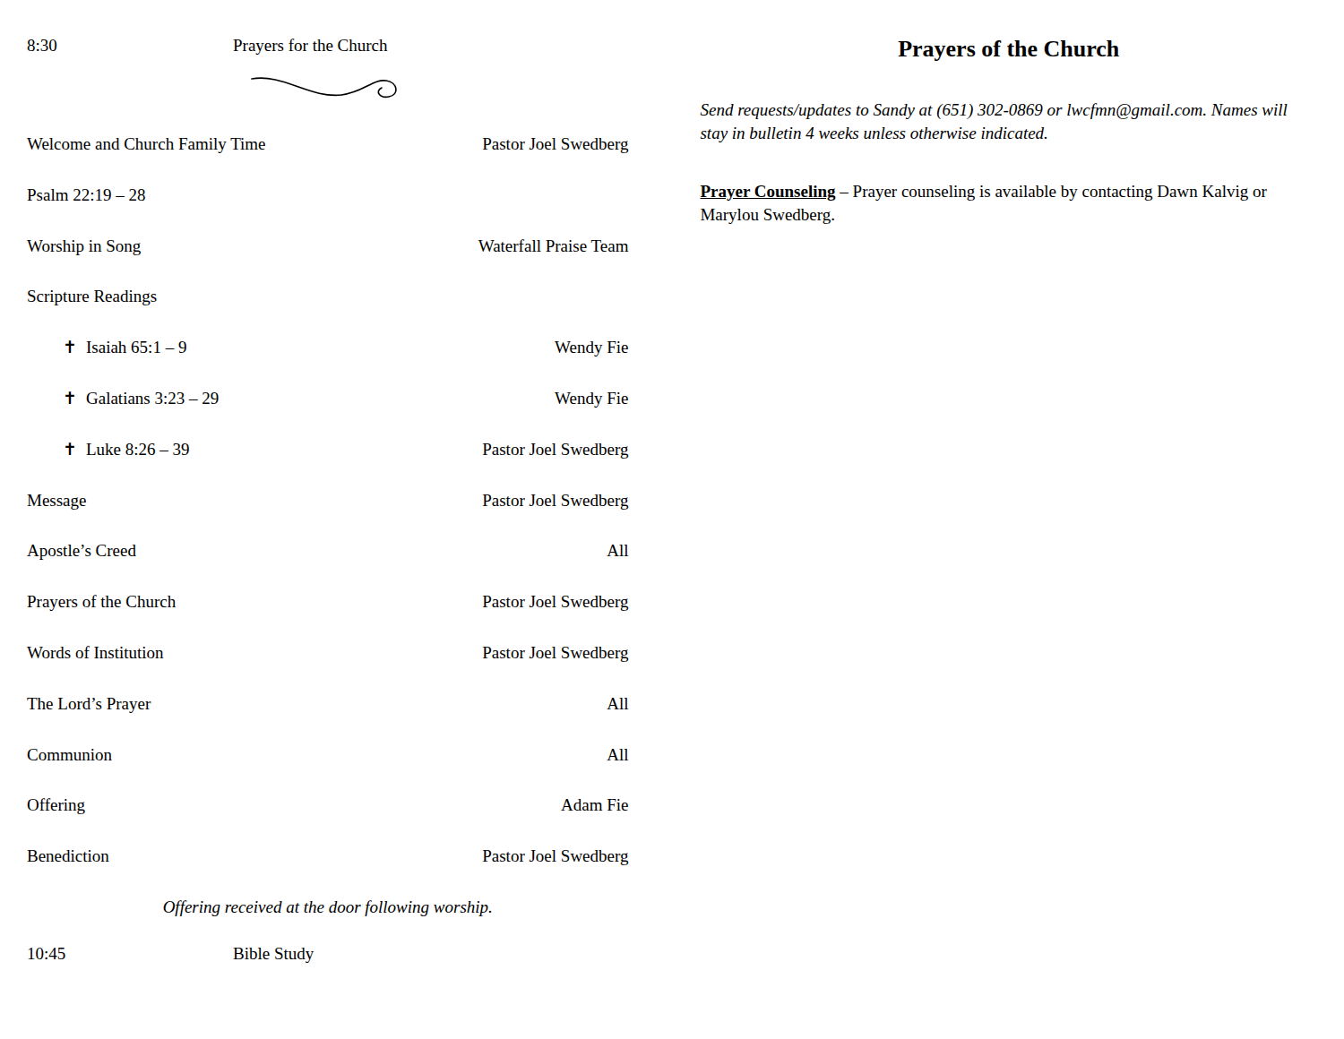8:30 Prayers for the Church
Welcome and Church Family Time Pastor Joel Swedberg
Psalm 22:19 – 28
Worship in Song Waterfall Praise Team
Scripture Readings
✝Isaiah 65:1 – 9 Wendy Fie
✝Galatians 3:23 – 29 Wendy Fie
✝Luke 8:26 – 39 Pastor Joel Swedberg
Message Pastor Joel Swedberg
Apostle’s Creed All
Prayers of the Church Pastor Joel Swedberg
Words of Institution Pastor Joel Swedberg
The Lord’s Prayer All
Communion All
Offering Adam Fie
Benediction Pastor Joel Swedberg
Offering received at the door following worship.
10:45 Bible Study
Prayers of the Church
Send requests/updates to Sandy at (651) 302-0869 or lwcfmn@gmail.com. Names will stay in bulletin 4 weeks unless otherwise indicated.
Prayer Counseling – Prayer counseling is available by contacting Dawn Kalvig or Marylou Swedberg.